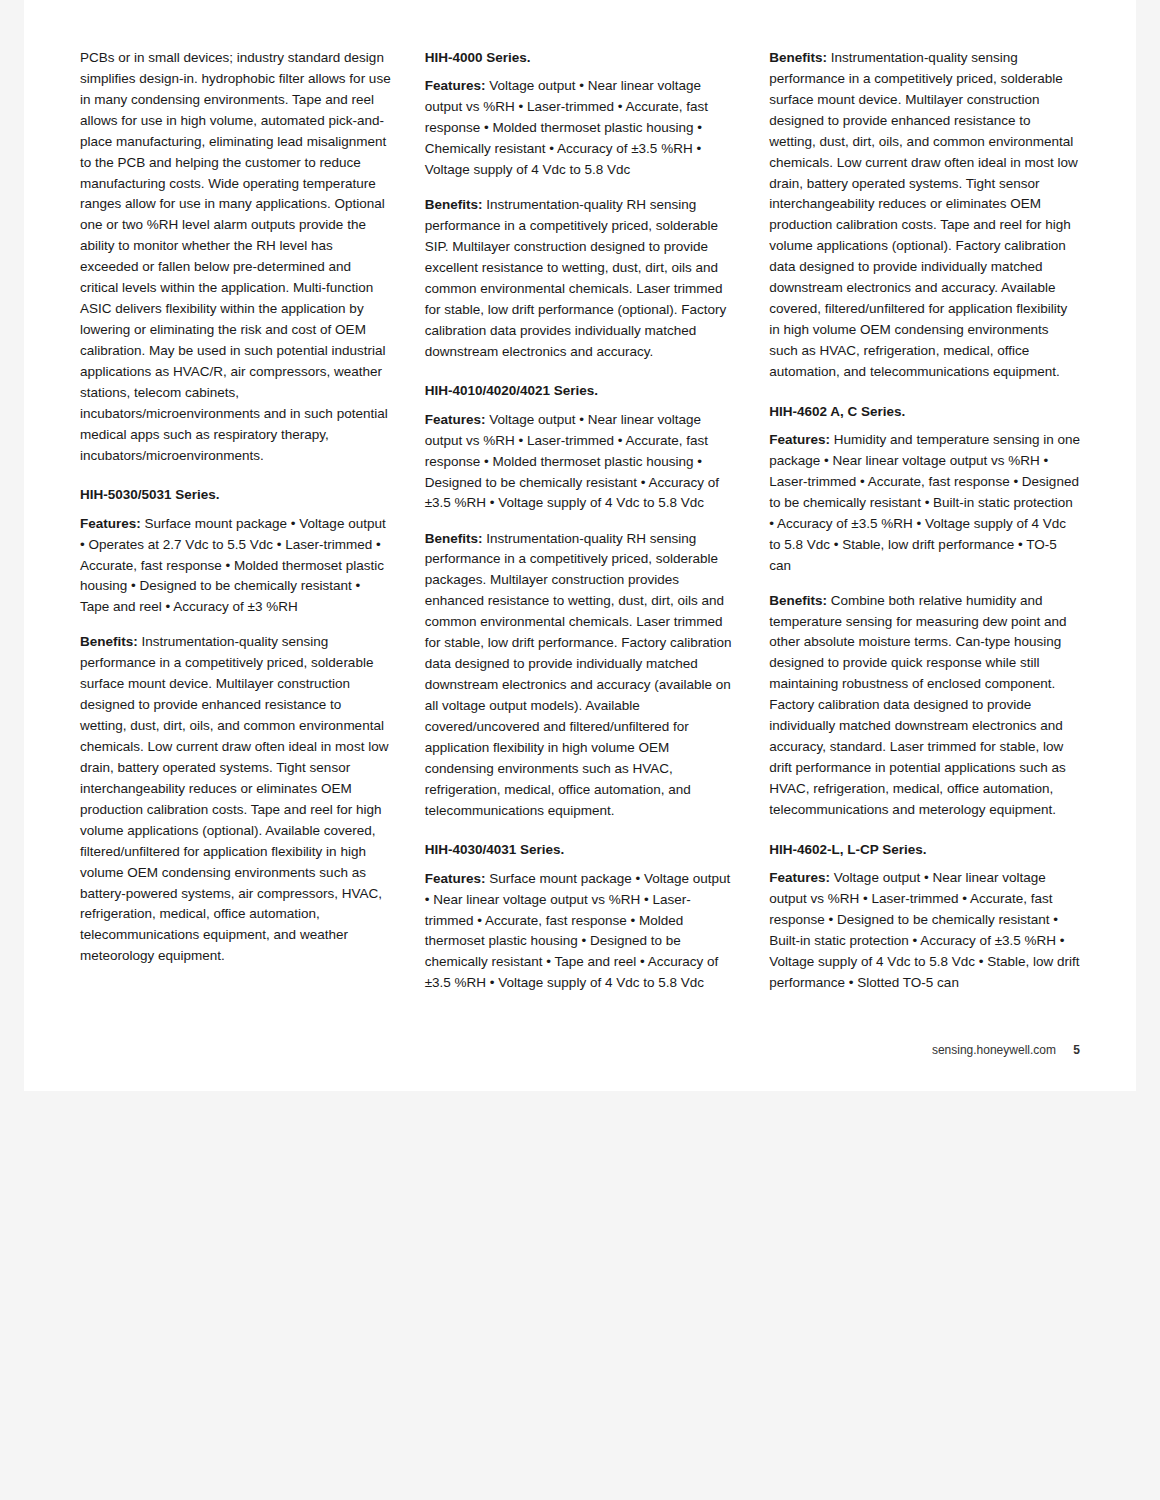PCBs or in small devices; industry standard design simplifies design-in. hydrophobic filter allows for use in many condensing environments. Tape and reel allows for use in high volume, automated pick-and-place manufacturing, eliminating lead misalignment to the PCB and helping the customer to reduce manufacturing costs. Wide operating temperature ranges allow for use in many applications. Optional one or two %RH level alarm outputs provide the ability to monitor whether the RH level has exceeded or fallen below pre-determined and critical levels within the application. Multi-function ASIC delivers flexibility within the application by lowering or eliminating the risk and cost of OEM calibration. May be used in such potential industrial applications as HVAC/R, air compressors, weather stations, telecom cabinets, incubators/microenvironments and in such potential medical apps such as respiratory therapy, incubators/microenvironments.
HIH-5030/5031 Series.
Features: Surface mount package • Voltage output • Operates at 2.7 Vdc to 5.5 Vdc • Laser-trimmed • Accurate, fast response • Molded thermoset plastic housing • Designed to be chemically resistant • Tape and reel • Accuracy of ±3 %RH
Benefits: Instrumentation-quality sensing performance in a competitively priced, solderable surface mount device. Multilayer construction designed to provide enhanced resistance to wetting, dust, dirt, oils, and common environmental chemicals. Low current draw often ideal in most low drain, battery operated systems. Tight sensor interchangeability reduces or eliminates OEM production calibration costs. Tape and reel for high volume applications (optional). Available covered, filtered/unfiltered for application flexibility in high volume OEM condensing environments such as battery-powered systems, air compressors, HVAC, refrigeration, medical, office automation, telecommunications equipment, and weather meteorology equipment.
HIH-4000 Series.
Features: Voltage output • Near linear voltage output vs %RH • Laser-trimmed • Accurate, fast response • Molded thermoset plastic housing • Chemically resistant • Accuracy of ±3.5 %RH • Voltage supply of 4 Vdc to 5.8 Vdc
Benefits: Instrumentation-quality RH sensing performance in a competitively priced, solderable SIP. Multilayer construction designed to provide excellent resistance to wetting, dust, dirt, oils and common environmental chemicals. Laser trimmed for stable, low drift performance (optional). Factory calibration data provides individually matched downstream electronics and accuracy.
HIH-4010/4020/4021 Series.
Features: Voltage output • Near linear voltage output vs %RH • Laser-trimmed • Accurate, fast response • Molded thermoset plastic housing • Designed to be chemically resistant • Accuracy of ±3.5 %RH • Voltage supply of 4 Vdc to 5.8 Vdc
Benefits: Instrumentation-quality RH sensing performance in a competitively priced, solderable packages. Multilayer construction provides enhanced resistance to wetting, dust, dirt, oils and common environmental chemicals. Laser trimmed for stable, low drift performance. Factory calibration data designed to provide individually matched downstream electronics and accuracy (available on all voltage output models). Available covered/uncovered and filtered/unfiltered for application flexibility in high volume OEM condensing environments such as HVAC, refrigeration, medical, office automation, and telecommunications equipment.
HIH-4030/4031 Series.
Features: Surface mount package • Voltage output • Near linear voltage output vs %RH • Laser-trimmed • Accurate, fast response • Molded thermoset plastic housing • Designed to be chemically resistant • Tape and reel • Accuracy of ±3.5 %RH • Voltage supply of 4 Vdc to 5.8 Vdc
Benefits: Instrumentation-quality sensing performance in a competitively priced, solderable surface mount device. Multilayer construction designed to provide enhanced resistance to wetting, dust, dirt, oils, and common environmental chemicals. Low current draw often ideal in most low drain, battery operated systems. Tight sensor interchangeability reduces or eliminates OEM production calibration costs. Tape and reel for high volume applications (optional). Factory calibration data designed to provide individually matched downstream electronics and accuracy. Available covered, filtered/unfiltered for application flexibility in high volume OEM condensing environments such as HVAC, refrigeration, medical, office automation, and telecommunications equipment.
HIH-4602 A, C Series.
Features: Humidity and temperature sensing in one package • Near linear voltage output vs %RH • Laser-trimmed • Accurate, fast response • Designed to be chemically resistant • Built-in static protection • Accuracy of ±3.5 %RH • Voltage supply of 4 Vdc to 5.8 Vdc • Stable, low drift performance • TO-5 can
Benefits: Combine both relative humidity and temperature sensing for measuring dew point and other absolute moisture terms. Can-type housing designed to provide quick response while still maintaining robustness of enclosed component. Factory calibration data designed to provide individually matched downstream electronics and accuracy, standard. Laser trimmed for stable, low drift performance in potential applications such as HVAC, refrigeration, medical, office automation, telecommunications and meterology equipment.
HIH-4602-L, L-CP Series.
Features: Voltage output • Near linear voltage output vs %RH • Laser-trimmed • Accurate, fast response • Designed to be chemically resistant • Built-in static protection • Accuracy of ±3.5 %RH • Voltage supply of 4 Vdc to 5.8 Vdc • Stable, low drift performance • Slotted TO-5 can
sensing.honeywell.com 5